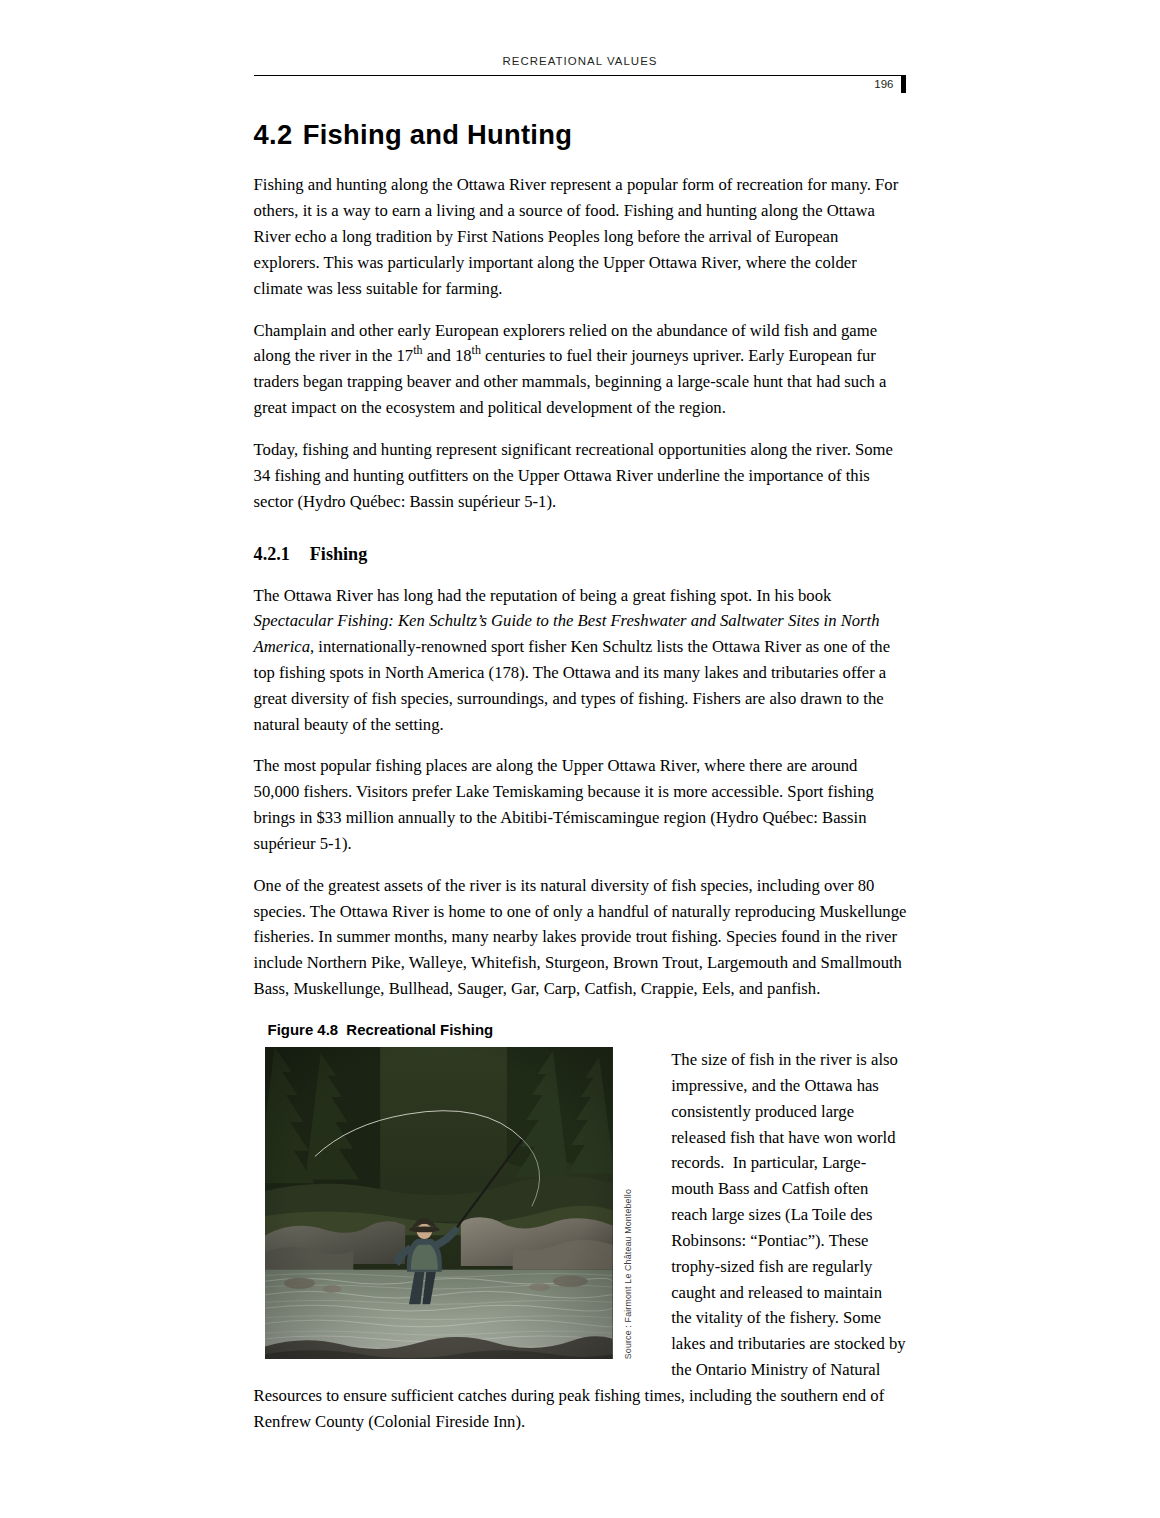RECREATIONAL VALUES
196
4.2 Fishing and Hunting
Fishing and hunting along the Ottawa River represent a popular form of recreation for many. For others, it is a way to earn a living and a source of food. Fishing and hunting along the Ottawa River echo a long tradition by First Nations Peoples long before the arrival of European explorers. This was particularly important along the Upper Ottawa River, where the colder climate was less suitable for farming.
Champlain and other early European explorers relied on the abundance of wild fish and game along the river in the 17th and 18th centuries to fuel their journeys upriver. Early European fur traders began trapping beaver and other mammals, beginning a large-scale hunt that had such a great impact on the ecosystem and political development of the region.
Today, fishing and hunting represent significant recreational opportunities along the river. Some 34 fishing and hunting outfitters on the Upper Ottawa River underline the importance of this sector (Hydro Québec: Bassin supérieur 5-1).
4.2.1 Fishing
The Ottawa River has long had the reputation of being a great fishing spot. In his book Spectacular Fishing: Ken Schultz’s Guide to the Best Freshwater and Saltwater Sites in North America, internationally-renowned sport fisher Ken Schultz lists the Ottawa River as one of the top fishing spots in North America (178). The Ottawa and its many lakes and tributaries offer a great diversity of fish species, surroundings, and types of fishing. Fishers are also drawn to the natural beauty of the setting.
The most popular fishing places are along the Upper Ottawa River, where there are around 50,000 fishers. Visitors prefer Lake Temiskaming because it is more accessible. Sport fishing brings in $33 million annually to the Abitibi-Témiscamingue region (Hydro Québec: Bassin supérieur 5-1).
One of the greatest assets of the river is its natural diversity of fish species, including over 80 species. The Ottawa River is home to one of only a handful of naturally reproducing Muskellunge fisheries. In summer months, many nearby lakes provide trout fishing. Species found in the river include Northern Pike, Walleye, Whitefish, Sturgeon, Brown Trout, Largemouth and Smallmouth Bass, Muskellunge, Bullhead, Sauger, Gar, Carp, Catfish, Crappie, Eels, and panfish.
Figure 4.8 Recreational Fishing
Source : Fairmont Le Château Montebello
The size of fish in the river is also impressive, and the Ottawa has consistently produced large released fish that have won world records. In particular, Large-mouth Bass and Catfish often reach large sizes (La Toile des Robinsons: “Pontiac”). These trophy-sized fish are regularly caught and released to maintain the vitality of the fishery. Some lakes and tributaries are stocked by the Ontario Ministry of Natural Resources to ensure sufficient catches during peak fishing times, including the southern end of Renfrew County (Colonial Fireside Inn).